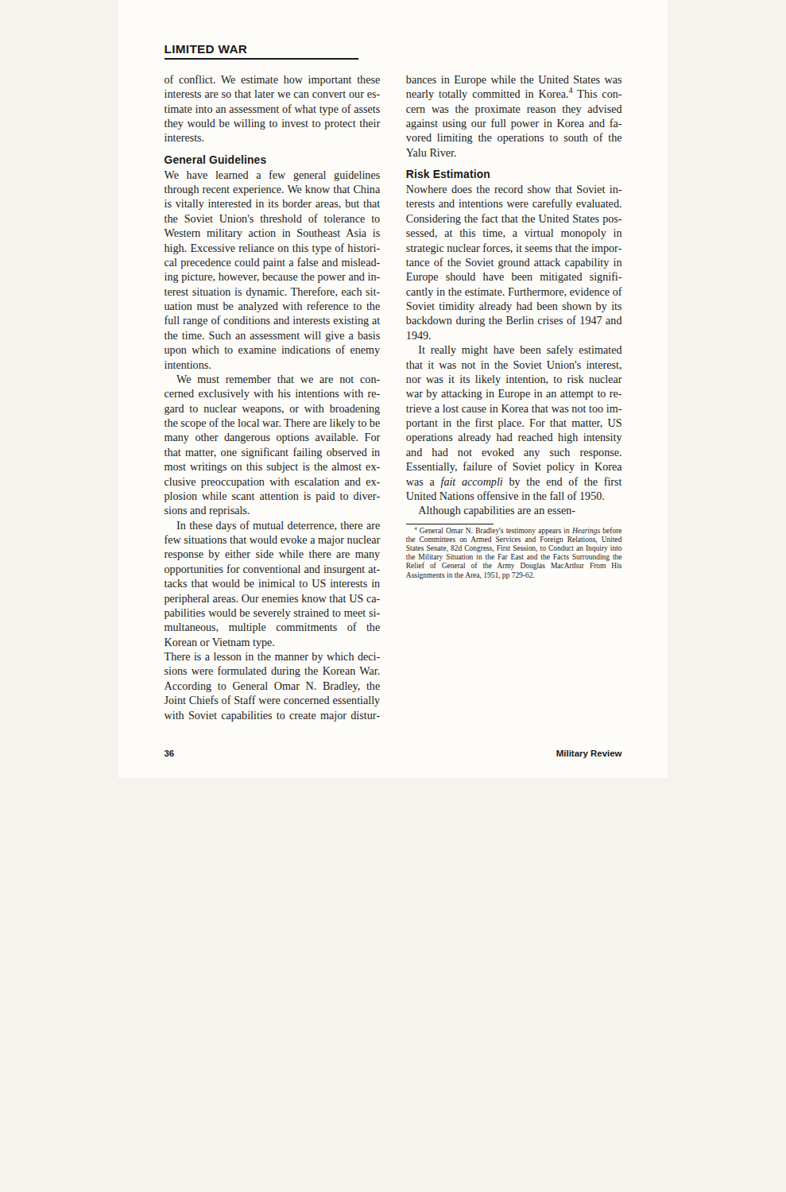LIMITED WAR
of conflict. We estimate how important these interests are so that later we can convert our estimate into an assessment of what type of assets they would be willing to invest to protect their interests.
General Guidelines
We have learned a few general guidelines through recent experience. We know that China is vitally interested in its border areas, but that the Soviet Union's threshold of tolerance to Western military action in Southeast Asia is high. Excessive reliance on this type of historical precedence could paint a false and misleading picture, however, because the power and interest situation is dynamic. Therefore, each situation must be analyzed with reference to the full range of conditions and interests existing at the time. Such an assessment will give a basis upon which to examine indications of enemy intentions.
We must remember that we are not concerned exclusively with his intentions with regard to nuclear weapons, or with broadening the scope of the local war. There are likely to be many other dangerous options available. For that matter, one significant failing observed in most writings on this subject is the almost exclusive preoccupation with escalation and explosion while scant attention is paid to diversions and reprisals.
In these days of mutual deterrence, there are few situations that would evoke a major nuclear response by either side while there are many opportunities for conventional and insurgent attacks that would be inimical to US interests in peripheral areas. Our enemies know that US capabilities would be severely strained to meet simultaneous, multiple commitments of the Korean or Vietnam type.
There is a lesson in the manner by which decisions were formulated during the Korean War. According to General Omar N. Bradley, the Joint Chiefs of Staff were concerned essentially with Soviet capabilities to create major disturbances in Europe while the United States was nearly totally committed in Korea.4 This concern was the proximate reason they advised against using our full power in Korea and favored limiting the operations to south of the Yalu River.
Risk Estimation
Nowhere does the record show that Soviet interests and intentions were carefully evaluated. Considering the fact that the United States possessed, at this time, a virtual monopoly in strategic nuclear forces, it seems that the importance of the Soviet ground attack capability in Europe should have been mitigated significantly in the estimate. Furthermore, evidence of Soviet timidity already had been shown by its backdown during the Berlin crises of 1947 and 1949.
It really might have been safely estimated that it was not in the Soviet Union's interest, nor was it its likely intention, to risk nuclear war by attacking in Europe in an attempt to retrieve a lost cause in Korea that was not too important in the first place. For that matter, US operations already had reached high intensity and had not evoked any such response. Essentially, failure of Soviet policy in Korea was a fait accompli by the end of the first United Nations offensive in the fall of 1950.
Although capabilities are an essen-
4 General Omar N. Bradley's testimony appears in Hearings before the Committees on Armed Services and Foreign Relations, United States Senate, 82d Congress, First Session, to Conduct an Inquiry into the Military Situation in the Far East and the Facts Surrounding the Relief of General of the Army Douglas MacArthur From His Assignments in the Area, 1951, pp 729-62.
36 Military Review